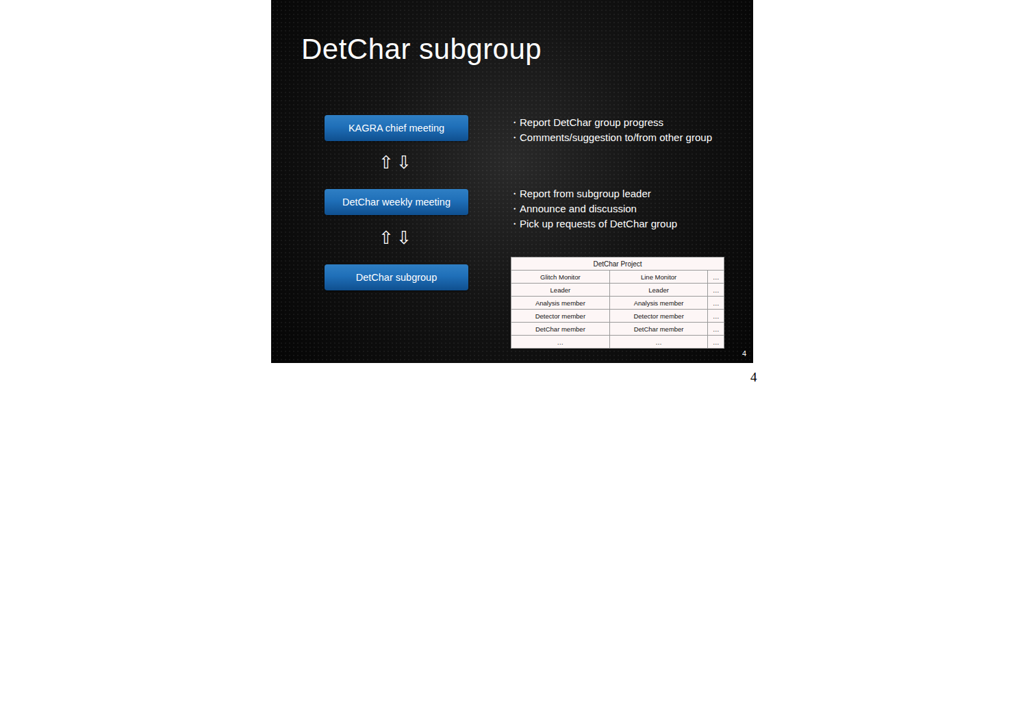DetChar subgroup
KAGRA chief meeting
⇧⇩
DetChar weekly meeting
⇧⇩
DetChar subgroup
・Report DetChar group progress
・Comments/suggestion to/from other group
・Report from subgroup leader
・Announce and discussion
・Pick up requests of DetChar group
| DetChar Project |
| Glitch Monitor | Line Monitor | … |
| Leader | Leader | … |
| Analysis member | Analysis member | … |
| Detector member | Detector member | … |
| DetChar member | DetChar member | … |
| … | … | … |
4
4